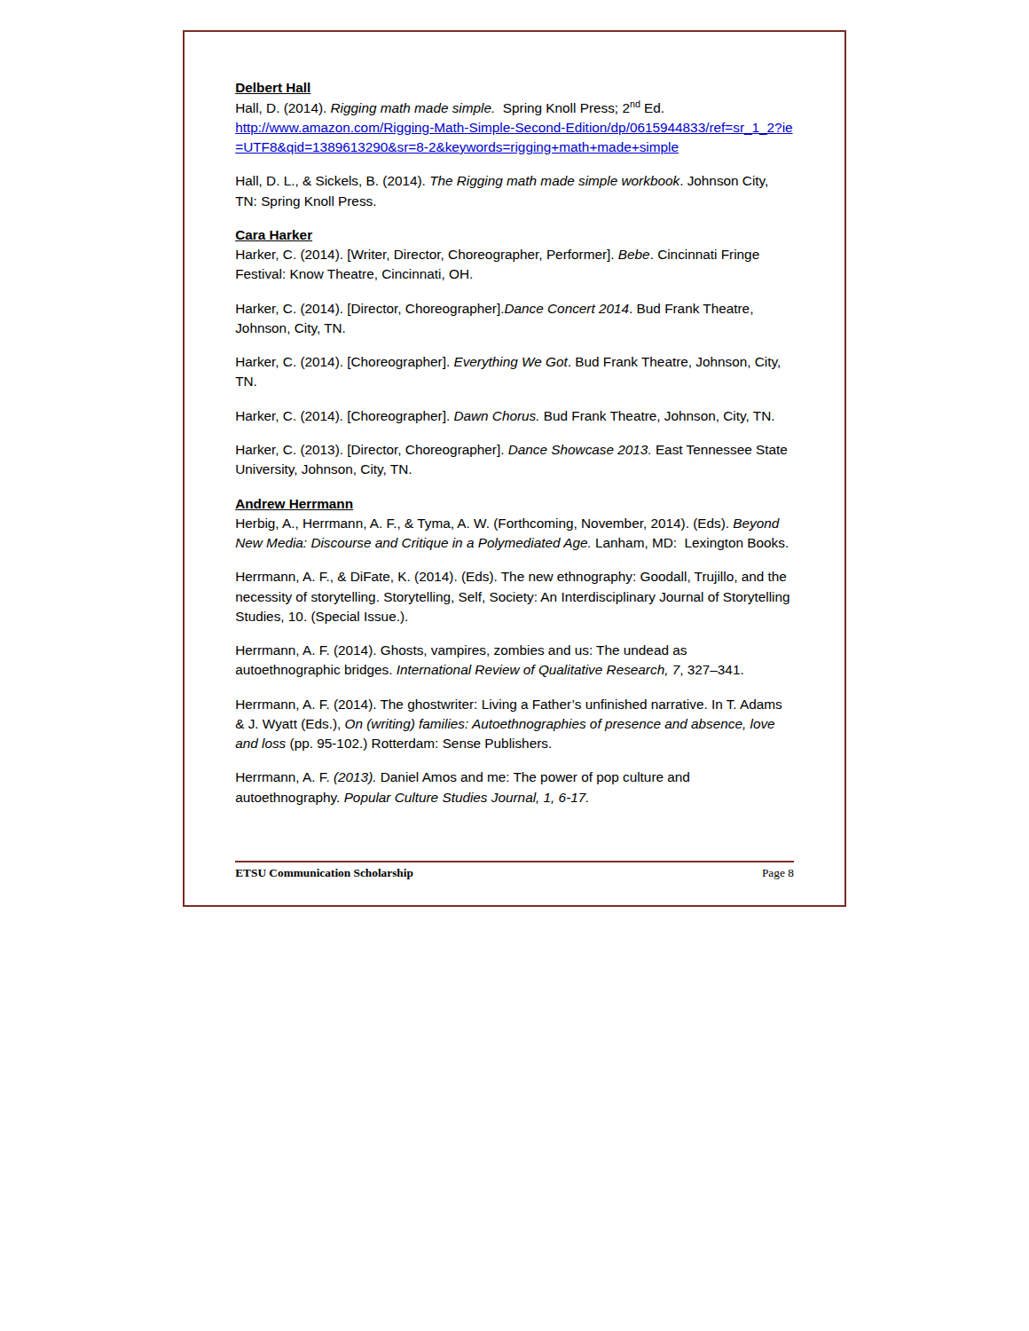Delbert Hall
Hall, D. (2014). Rigging math made simple. Spring Knoll Press; 2nd Ed.
http://www.amazon.com/Rigging-Math-Simple-Second-Edition/dp/0615944833/ref=sr_1_2?ie=UTF8&qid=1389613290&sr=8-2&keywords=rigging+math+made+simple
Hall, D. L., & Sickels, B. (2014). The Rigging math made simple workbook. Johnson City, TN: Spring Knoll Press.
Cara Harker
Harker, C. (2014). [Writer, Director, Choreographer, Performer]. Bebe. Cincinnati Fringe Festival: Know Theatre, Cincinnati, OH.
Harker, C. (2014). [Director, Choreographer].Dance Concert 2014. Bud Frank Theatre, Johnson, City, TN.
Harker, C. (2014). [Choreographer]. Everything We Got. Bud Frank Theatre, Johnson, City, TN.
Harker, C. (2014). [Choreographer]. Dawn Chorus. Bud Frank Theatre, Johnson, City, TN.
Harker, C. (2013). [Director, Choreographer]. Dance Showcase 2013. East Tennessee State University, Johnson, City, TN.
Andrew Herrmann
Herbig, A., Herrmann, A. F., & Tyma, A. W. (Forthcoming, November, 2014). (Eds). Beyond New Media: Discourse and Critique in a Polymediated Age. Lanham, MD: Lexington Books.
Herrmann, A. F., & DiFate, K. (2014). (Eds). The new ethnography: Goodall, Trujillo, and the necessity of storytelling. Storytelling, Self, Society: An Interdisciplinary Journal of Storytelling Studies, 10. (Special Issue.).
Herrmann, A. F. (2014). Ghosts, vampires, zombies and us: The undead as autoethnographic bridges. International Review of Qualitative Research, 7, 327–341.
Herrmann, A. F. (2014). The ghostwriter: Living a Father’s unfinished narrative. In T. Adams & J. Wyatt (Eds.), On (writing) families: Autoethnographies of presence and absence, love and loss (pp. 95-102.) Rotterdam: Sense Publishers.
Herrmann, A. F. (2013). Daniel Amos and me: The power of pop culture and autoethnography. Popular Culture Studies Journal, 1, 6-17.
ETSU Communication Scholarship Page 8